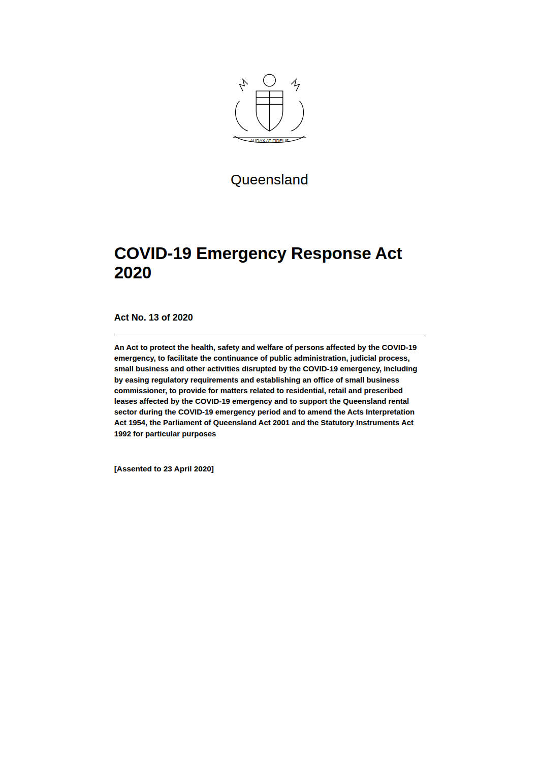Queensland
COVID-19 Emergency Response Act 2020
Act No. 13 of 2020
An Act to protect the health, safety and welfare of persons affected by the COVID-19 emergency, to facilitate the continuance of public administration, judicial process, small business and other activities disrupted by the COVID-19 emergency, including by easing regulatory requirements and establishing an office of small business commissioner, to provide for matters related to residential, retail and prescribed leases affected by the COVID-19 emergency and to support the Queensland rental sector during the COVID-19 emergency period and to amend the Acts Interpretation Act 1954, the Parliament of Queensland Act 2001 and the Statutory Instruments Act 1992 for particular purposes
[Assented to 23 April 2020]